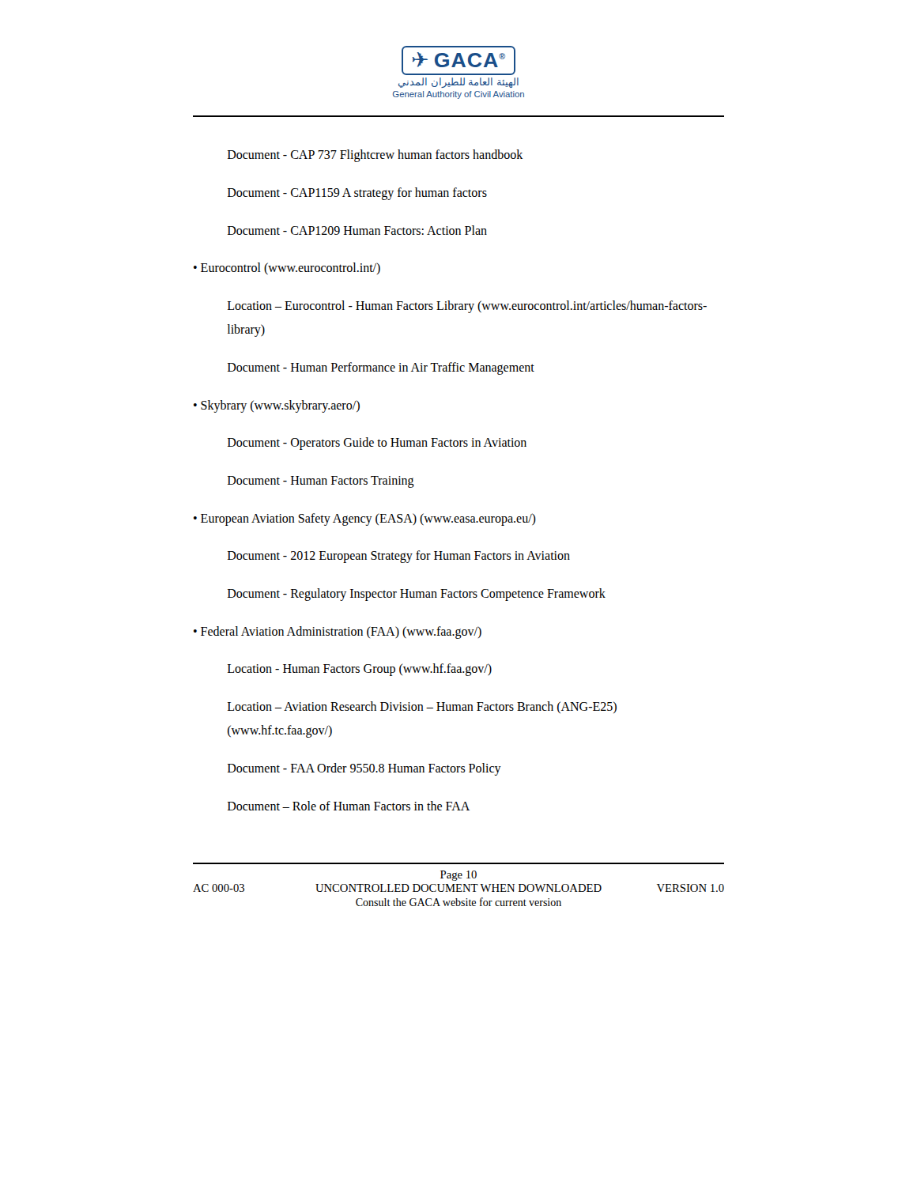✈ GACA®
الهيئة العامة للطيران المدني
General Authority of Civil Aviation
Document - CAP 737 Flightcrew human factors handbook
Document - CAP1159 A strategy for human factors
Document - CAP1209 Human Factors: Action Plan
• Eurocontrol (www.eurocontrol.int/)
Location – Eurocontrol - Human Factors Library (www.eurocontrol.int/articles/human-factors-library)
Document - Human Performance in Air Traffic Management
• Skybrary (www.skybrary.aero/)
Document - Operators Guide to Human Factors in Aviation
Document - Human Factors Training
• European Aviation Safety Agency (EASA) (www.easa.europa.eu/)
Document - 2012 European Strategy for Human Factors in Aviation
Document - Regulatory Inspector Human Factors Competence Framework
• Federal Aviation Administration (FAA) (www.faa.gov/)
Location - Human Factors Group (www.hf.faa.gov/)
Location – Aviation Research Division – Human Factors Branch (ANG-E25) (www.hf.tc.faa.gov/)
Document - FAA Order 9550.8 Human Factors Policy
Document – Role of Human Factors in the FAA
Page 10
| AC 000-03 | UNCONTROLLED DOCUMENT WHEN DOWNLOADED | VERSION 1.0 |
Consult the GACA website for current version